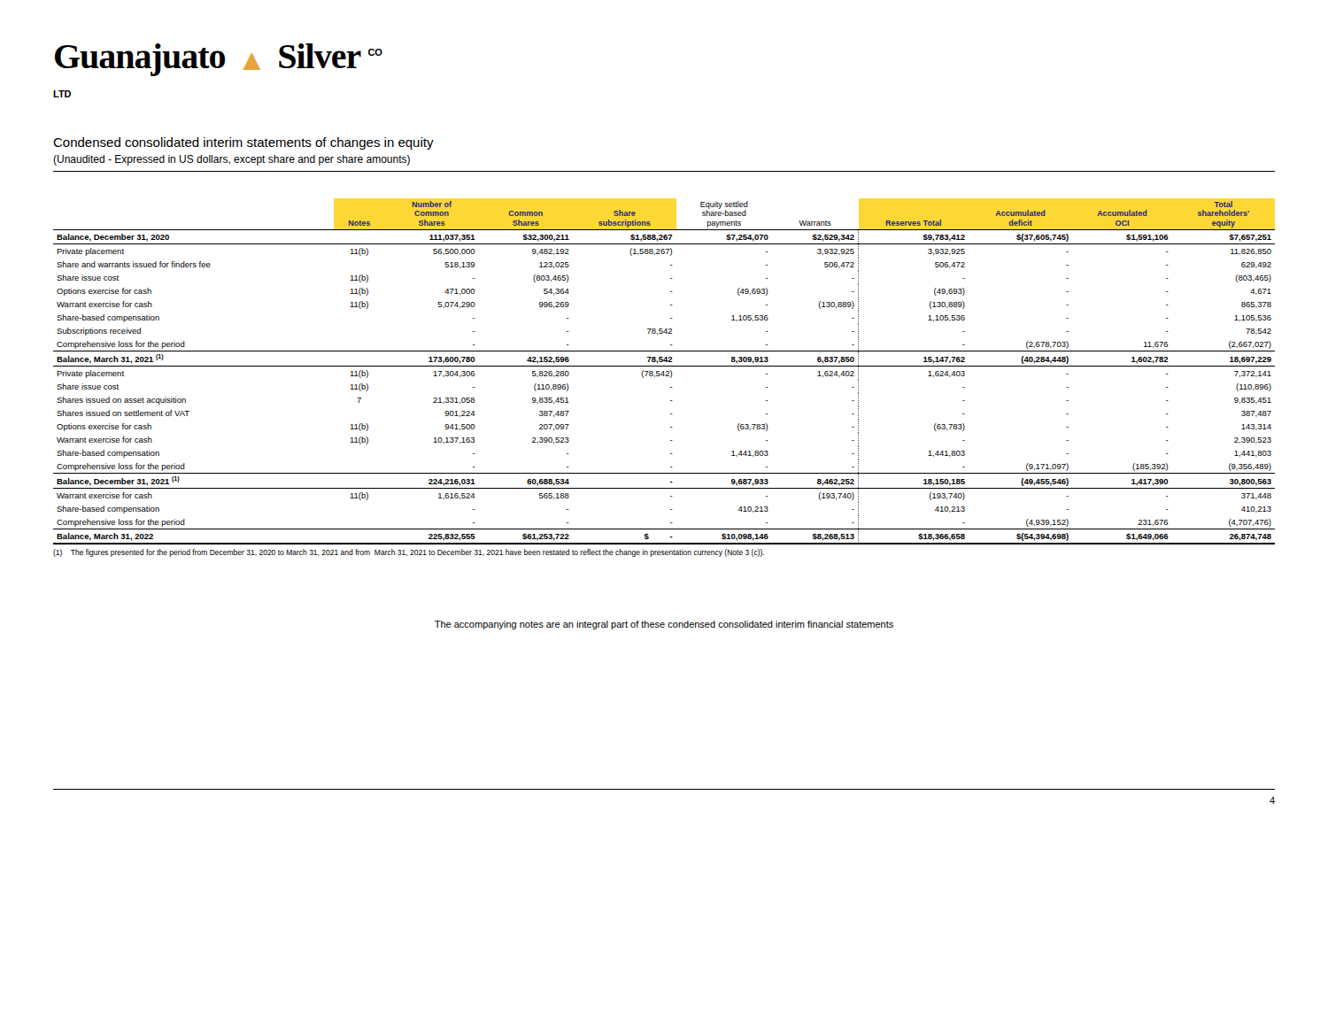Guanajuato ▲ Silver CO
LTD
Condensed consolidated interim statements of changes in equity
(Unaudited - Expressed in US dollars, except share and per share amounts)
| | Notes | Number of Common Shares | Common Shares | Share subscriptions | Equity settled share-based payments | Warrants | Reserves Total | Accumulated deficit | Accumulated OCI | Total shareholders' equity |
| --- | --- | --- | --- | --- | --- | --- | --- | --- | --- | --- |
| Balance, December 31, 2020 | | 111,037,351 | $32,300,211 | $1,588,267 | $7,254,070 | $2,529,342 | $9,783,412 | $(37,605,745) | $1,591,106 | $7,657,251 |
| Private placement | 11(b) | 56,500,000 | 9,482,192 | (1,588,267) | - | 3,932,925 | 3,932,925 | - | - | 11,826,850 |
| Share and warrants issued for finders fee | | 518,139 | 123,025 | - | - | 506,472 | 506,472 | - | - | 629,492 |
| Share issue cost | 11(b) | - | (803,465) | - | - | - | - | - | - | (803,465) |
| Options exercise for cash | 11(b) | 471,000 | 54,364 | - | (49,693) | - | (49,693) | - | - | 4,671 |
| Warrant exercise for cash | 11(b) | 5,074,290 | 996,269 | - | - | (130,889) | (130,889) | - | - | 865,378 |
| Share-based compensation | | - | - | - | 1,105,536 | - | 1,105,536 | - | - | 1,105,536 |
| Subscriptions received | | - | - | 78,542 | - | - | - | - | - | 78,542 |
| Comprehensive loss for the period | | - | - | - | - | - | - | (2,678,703) | 11,676 | (2,667,027) |
| Balance, March 31, 2021 (1) | | 173,600,780 | 42,152,596 | 78,542 | 8,309,913 | 6,837,850 | 15,147,762 | (40,284,448) | 1,602,782 | 18,697,229 |
| Private placement | 11(b) | 17,304,306 | 5,826,280 | (78,542) | - | 1,624,402 | 1,624,403 | - | - | 7,372,141 |
| Share issue cost | 11(b) | - | (110,896) | - | - | - | - | - | - | (110,896) |
| Shares issued on asset acquisition | 7 | 21,331,058 | 9,835,451 | - | - | - | - | - | - | 9,835,451 |
| Shares issued on settlement of VAT | | 901,224 | 387,487 | - | - | - | - | - | - | 387,487 |
| Options exercise for cash | 11(b) | 941,500 | 207,097 | - | (63,783) | - | (63,783) | - | - | 143,314 |
| Warrant exercise for cash | 11(b) | 10,137,163 | 2,390,523 | - | - | - | - | - | - | 2,390,523 |
| Share-based compensation | | - | - | - | 1,441,803 | - | 1,441,803 | - | - | 1,441,803 |
| Comprehensive loss for the period | | - | - | - | - | - | - | (9,171,097) | (185,392) | (9,356,489) |
| Balance, December 31, 2021 (1) | | 224,216,031 | 60,688,534 | - | 9,687,933 | 8,462,252 | 18,150,185 | (49,455,546) | 1,417,390 | 30,800,563 |
| Warrant exercise for cash | 11(b) | 1,616,524 | 565,188 | - | - | (193,740) | (193,740) | - | - | 371,448 |
| Share-based compensation | | - | - | - | 410,213 | - | 410,213 | - | - | 410,213 |
| Comprehensive loss for the period | | - | - | - | - | - | - | (4,939,152) | 231,676 | (4,707,476) |
| Balance, March 31, 2022 | | 225,832,555 | $61,253,722 | $ - | $10,098,146 | $8,268,513 | $18,366,658 | $(54,394,698) | $1,649,066 | 26,874,748 |
(1) The figures presented for the period from December 31, 2020 to March 31, 2021 and from March 31, 2021 to December 31, 2021 have been restated to reflect the change in presentation currency (Note 3 (c)).
The accompanying notes are an integral part of these condensed consolidated interim financial statements
4